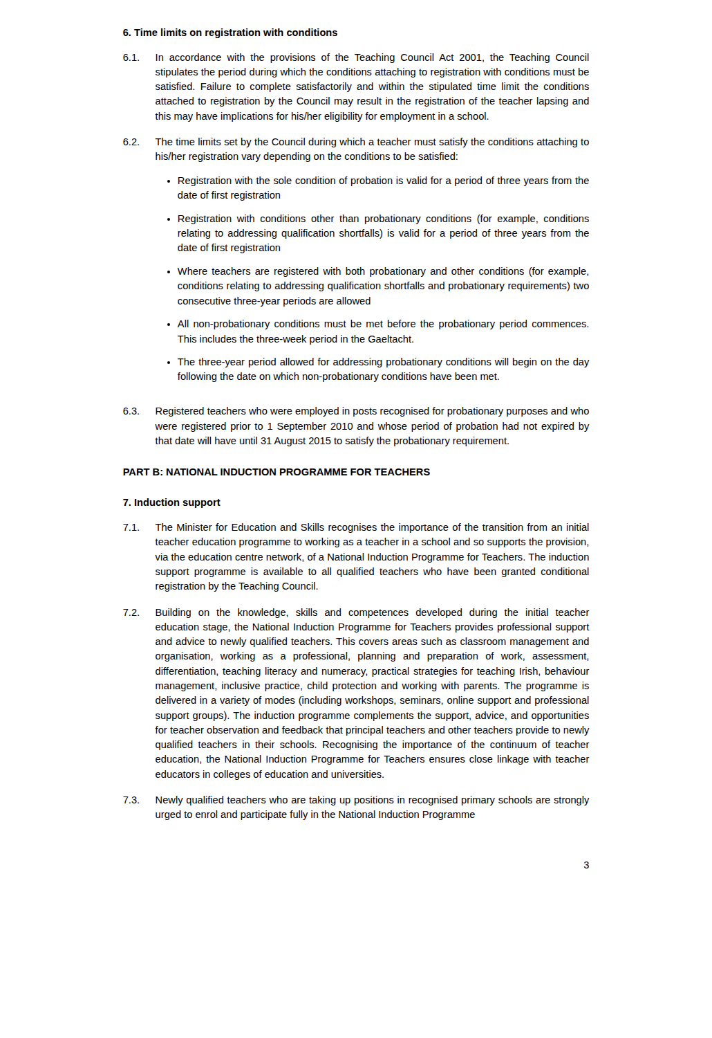6. Time limits on registration with conditions
6.1.
In accordance with the provisions of the Teaching Council Act 2001, the Teaching Council stipulates the period during which the conditions attaching to registration with conditions must be satisfied. Failure to complete satisfactorily and within the stipulated time limit the conditions attached to registration by the Council may result in the registration of the teacher lapsing and this may have implications for his/her eligibility for employment in a school.
6.2.
The time limits set by the Council during which a teacher must satisfy the conditions attaching to his/her registration vary depending on the conditions to be satisfied:
Registration with the sole condition of probation is valid for a period of three years from the date of first registration
Registration with conditions other than probationary conditions (for example, conditions relating to addressing qualification shortfalls) is valid for a period of three years from the date of first registration
Where teachers are registered with both probationary and other conditions (for example, conditions relating to addressing qualification shortfalls and probationary requirements) two consecutive three-year periods are allowed
All non-probationary conditions must be met before the probationary period commences. This includes the three-week period in the Gaeltacht.
The three-year period allowed for addressing probationary conditions will begin on the day following the date on which non-probationary conditions have been met.
6.3.
Registered teachers who were employed in posts recognised for probationary purposes and who were registered prior to 1 September 2010 and whose period of probation had not expired by that date will have until 31 August 2015 to satisfy the probationary requirement.
PART B: NATIONAL INDUCTION PROGRAMME FOR TEACHERS
7. Induction support
7.1.
The Minister for Education and Skills recognises the importance of the transition from an initial teacher education programme to working as a teacher in a school and so supports the provision, via the education centre network, of a National Induction Programme for Teachers. The induction support programme is available to all qualified teachers who have been granted conditional registration by the Teaching Council.
7.2.
Building on the knowledge, skills and competences developed during the initial teacher education stage, the National Induction Programme for Teachers provides professional support and advice to newly qualified teachers. This covers areas such as classroom management and organisation, working as a professional, planning and preparation of work, assessment, differentiation, teaching literacy and numeracy, practical strategies for teaching Irish, behaviour management, inclusive practice, child protection and working with parents. The programme is delivered in a variety of modes (including workshops, seminars, online support and professional support groups). The induction programme complements the support, advice, and opportunities for teacher observation and feedback that principal teachers and other teachers provide to newly qualified teachers in their schools. Recognising the importance of the continuum of teacher education, the National Induction Programme for Teachers ensures close linkage with teacher educators in colleges of education and universities.
7.3.
Newly qualified teachers who are taking up positions in recognised primary schools are strongly urged to enrol and participate fully in the National Induction Programme
3